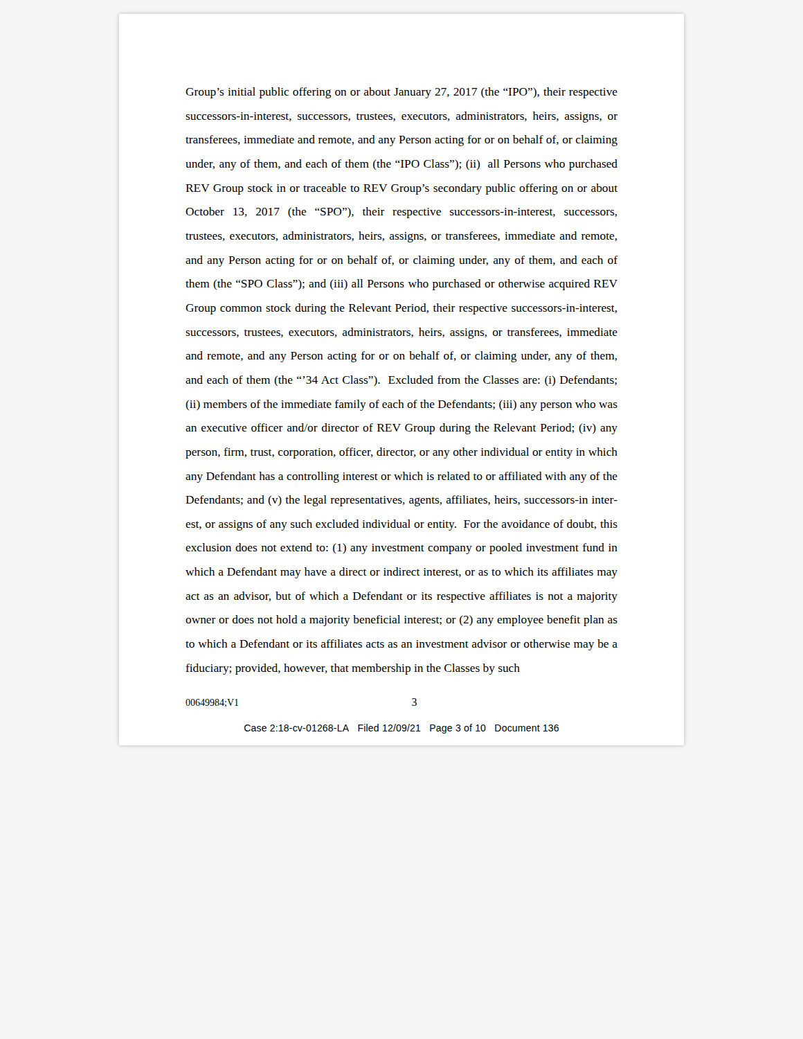Group’s initial public offering on or about January 27, 2017 (the “IPO”), their respective successors-in-interest, successors, trustees, executors, administrators, heirs, assigns, or transferees, immediate and remote, and any Person acting for or on behalf of, or claiming under, any of them, and each of them (the “IPO Class”); (ii) all Persons who purchased REV Group stock in or traceable to REV Group’s secondary public offering on or about October 13, 2017 (the “SPO”), their respective successors-in-interest, successors, trustees, executors, administrators, heirs, assigns, or transferees, immediate and remote, and any Person acting for or on behalf of, or claiming under, any of them, and each of them (the “SPO Class”); and (iii) all Persons who purchased or otherwise acquired REV Group common stock during the Relevant Period, their respective successors-in-interest, successors, trustees, executors, administrators, heirs, assigns, or transferees, immediate and remote, and any Person acting for or on behalf of, or claiming under, any of them, and each of them (the “’34 Act Class”). Excluded from the Classes are: (i) Defendants; (ii) members of the immediate family of each of the Defendants; (iii) any person who was an executive officer and/or director of REV Group during the Relevant Period; (iv) any person, firm, trust, corporation, officer, director, or any other individual or entity in which any Defendant has a controlling interest or which is related to or affiliated with any of the Defendants; and (v) the legal representatives, agents, affiliates, heirs, successors-in interest, or assigns of any such excluded individual or entity. For the avoidance of doubt, this exclusion does not extend to: (1) any investment company or pooled investment fund in which a Defendant may have a direct or indirect interest, or as to which its affiliates may act as an advisor, but of which a Defendant or its respective affiliates is not a majority owner or does not hold a majority beneficial interest; or (2) any employee benefit plan as to which a Defendant or its affiliates acts as an investment advisor or otherwise may be a fiduciary; provided, however, that membership in the Classes by such
00649984;V1 3
Case 2:18-cv-01268-LA Filed 12/09/21 Page 3 of 10 Document 136